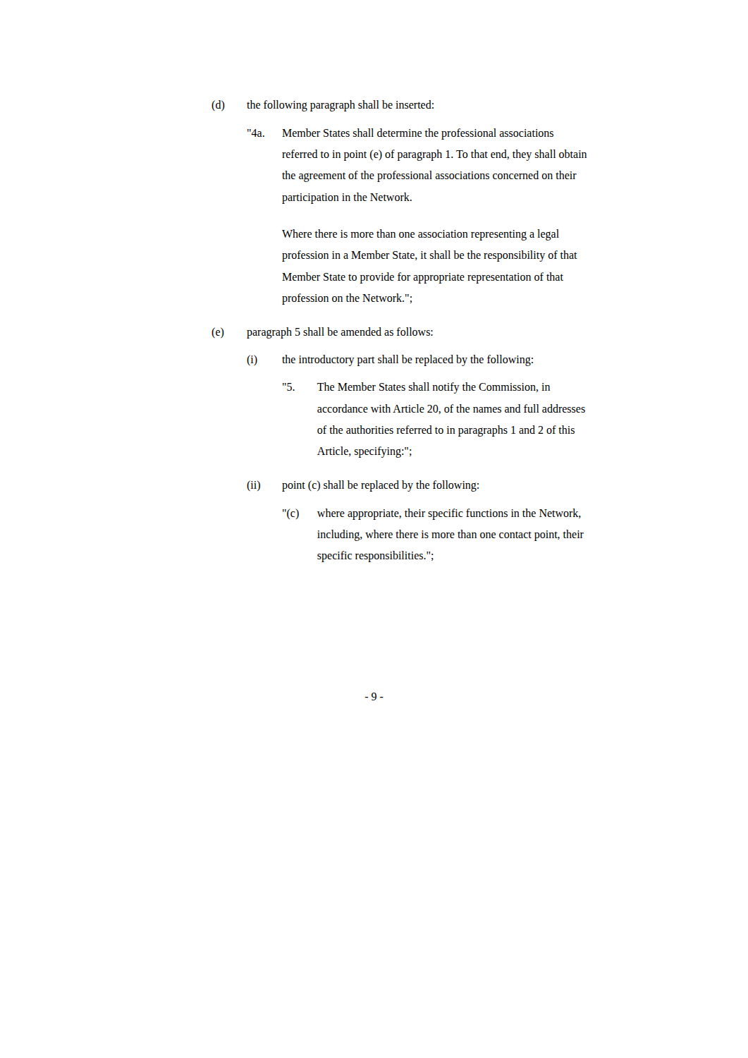(d)
the following paragraph shall be inserted:
"4a.
Member States shall determine the professional associations referred to in point (e) of paragraph 1. To that end, they shall obtain the agreement of the professional associations concerned on their participation in the Network.
Where there is more than one association representing a legal profession in a Member State, it shall be the responsibility of that Member State to provide for appropriate representation of that profession on the Network.";
(e)
paragraph 5 shall be amended as follows:
(i)
the introductory part shall be replaced by the following:
"5.
The Member States shall notify the Commission, in accordance with Article 20, of the names and full addresses of the authorities referred to in paragraphs 1 and 2 of this Article, specifying:";
(ii)
point (c) shall be replaced by the following:
"(c)
where appropriate, their specific functions in the Network, including, where there is more than one contact point, their specific responsibilities.";
- 9 -